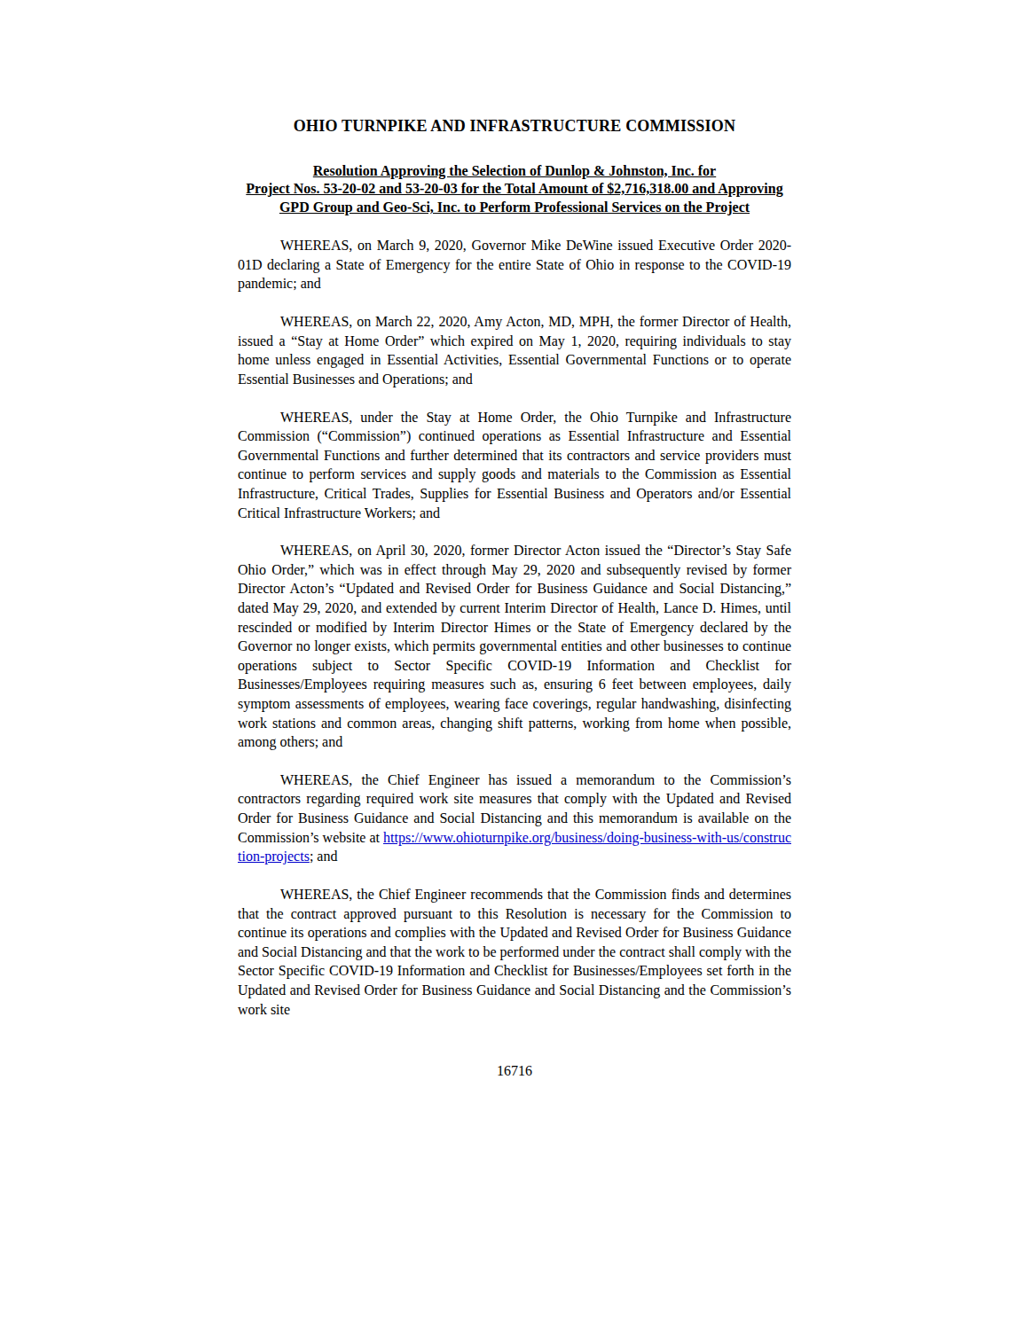OHIO TURNPIKE AND INFRASTRUCTURE COMMISSION
Resolution Approving the Selection of Dunlop & Johnston, Inc. for Project Nos. 53-20-02 and 53-20-03 for the Total Amount of $2,716,318.00 and Approving GPD Group and Geo-Sci, Inc. to Perform Professional Services on the Project
WHEREAS, on March 9, 2020, Governor Mike DeWine issued Executive Order 2020-01D declaring a State of Emergency for the entire State of Ohio in response to the COVID-19 pandemic; and
WHEREAS, on March 22, 2020, Amy Acton, MD, MPH, the former Director of Health, issued a “Stay at Home Order” which expired on May 1, 2020, requiring individuals to stay home unless engaged in Essential Activities, Essential Governmental Functions or to operate Essential Businesses and Operations; and
WHEREAS, under the Stay at Home Order, the Ohio Turnpike and Infrastructure Commission (“Commission”) continued operations as Essential Infrastructure and Essential Governmental Functions and further determined that its contractors and service providers must continue to perform services and supply goods and materials to the Commission as Essential Infrastructure, Critical Trades, Supplies for Essential Business and Operators and/or Essential Critical Infrastructure Workers; and
WHEREAS, on April 30, 2020, former Director Acton issued the “Director’s Stay Safe Ohio Order,” which was in effect through May 29, 2020 and subsequently revised by former Director Acton’s “Updated and Revised Order for Business Guidance and Social Distancing,” dated May 29, 2020, and extended by current Interim Director of Health, Lance D. Himes, until rescinded or modified by Interim Director Himes or the State of Emergency declared by the Governor no longer exists, which permits governmental entities and other businesses to continue operations subject to Sector Specific COVID-19 Information and Checklist for Businesses/Employees requiring measures such as, ensuring 6 feet between employees, daily symptom assessments of employees, wearing face coverings, regular handwashing, disinfecting work stations and common areas, changing shift patterns, working from home when possible, among others; and
WHEREAS, the Chief Engineer has issued a memorandum to the Commission’s contractors regarding required work site measures that comply with the Updated and Revised Order for Business Guidance and Social Distancing and this memorandum is available on the Commission’s website at https://www.ohioturnpike.org/business/doing-business-with-us/construction-projects; and
WHEREAS, the Chief Engineer recommends that the Commission finds and determines that the contract approved pursuant to this Resolution is necessary for the Commission to continue its operations and complies with the Updated and Revised Order for Business Guidance and Social Distancing and that the work to be performed under the contract shall comply with the Sector Specific COVID-19 Information and Checklist for Businesses/Employees set forth in the Updated and Revised Order for Business Guidance and Social Distancing and the Commission’s work site
16716